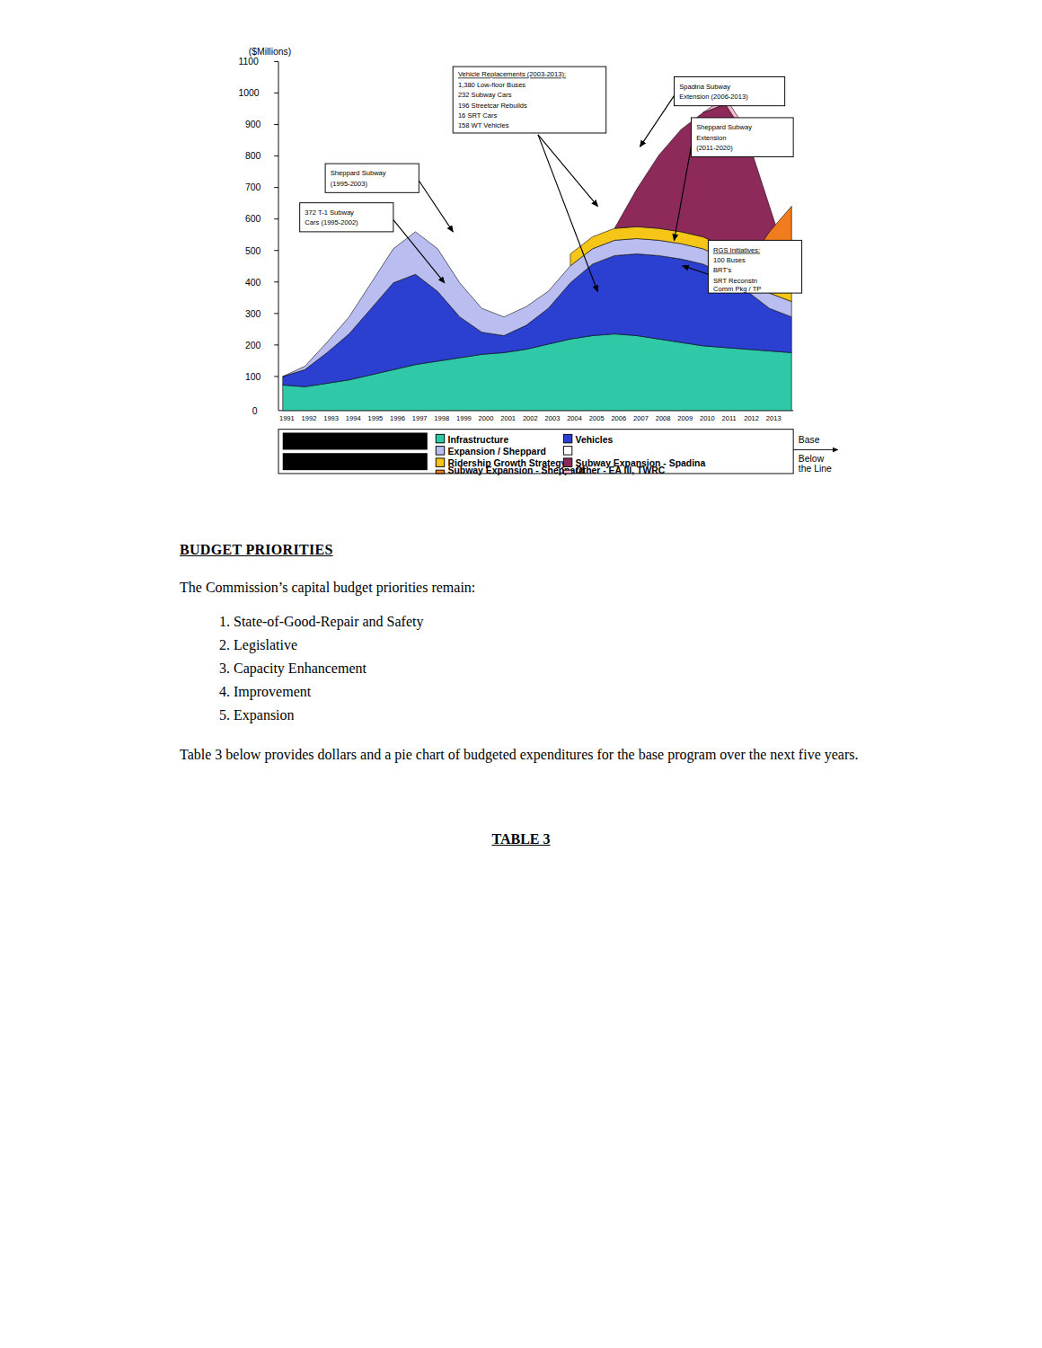($Millions) 1100 1000 900 800 700 600 500 400 300 200 100 0 Vehicle Replacements (2003-2013): 1,380 Low-floor Buses 232 Subway Cars 196 Streetcar Rebuilds 16 SRT Cars 158 WT Vehicles Spadina Subway Extension (2006-2013) Sheppard Subway Extension (2011-2020) Sheppard Subway (1995-2003) 372 T-1 Subway Cars (1995-2002) RGS Initiatives: 100 Buses BRT's SRT Reconstn Comm Pkg / TP 1991 1992 1993 1994 1995 1996 1997 1998 1999 2000 2001 2002 2003 2004 2005 2006 2007 2008 2009 2010 2011 2012 2013 Historical & Base Capital Program System Expansion & Enhancement Infrastructure Vehicles Expansion / Sheppard Ridership Growth Strategy Subway Expansion - Spadina Subway Expansion - Sheppard Other - EA III, TWRC Base Below the Line
BUDGET PRIORITIES
The Commission’s capital budget priorities remain:
State-of-Good-Repair and Safety
Legislative
Capacity Enhancement
Improvement
Expansion
Table 3 below provides dollars and a pie chart of budgeted expenditures for the base program over the next five years.
TABLE 3